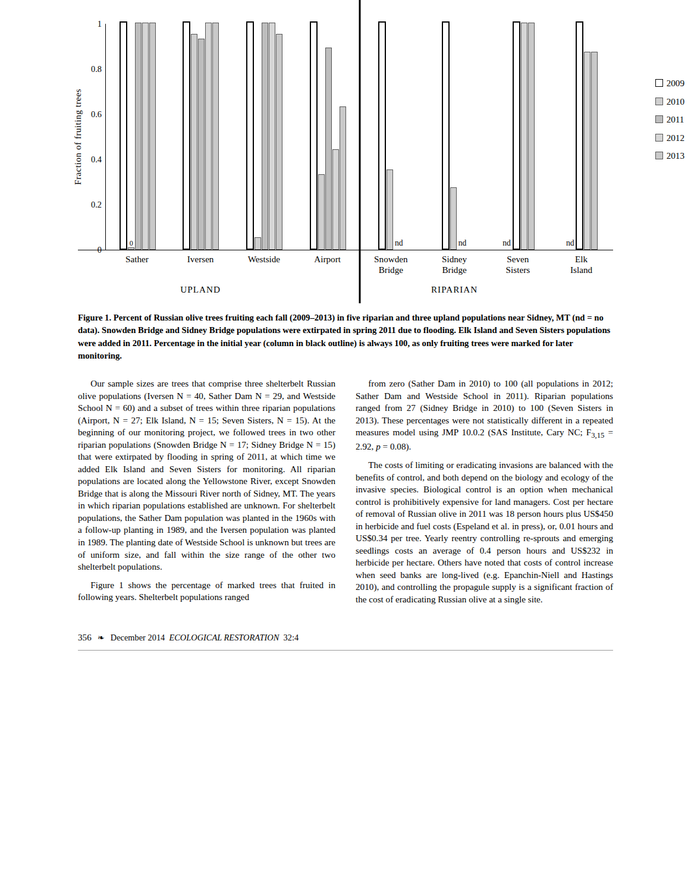Fraction of fruiting trees
1 0.8 0.6 0.4 0.2 0
0
nd
nd
nd
nd
2009
2010
2011
2012
2013
Sather
Iversen
Westside
Airport
Snowden
Bridge
Sidney
Bridge
Seven
Sisters
Elk
Island
UPLAND
RIPARIAN
Figure 1. Percent of Russian olive trees fruiting each fall (2009–2013) in five riparian and three upland populations near Sidney, MT (nd = no data). Snowden Bridge and Sidney Bridge populations were extirpated in spring 2011 due to flooding. Elk Island and Seven Sisters populations were added in 2011. Percentage in the initial year (column in black outline) is always 100, as only fruiting trees were marked for later monitoring.
Our sample sizes are trees that comprise three shelterbelt Russian olive populations (Iversen N = 40, Sather Dam N = 29, and Westside School N = 60) and a subset of trees within three riparian populations (Airport, N = 27; Elk Island, N = 15; Seven Sisters, N = 15). At the beginning of our monitoring project, we followed trees in two other riparian populations (Snowden Bridge N = 17; Sidney Bridge N = 15) that were extirpated by flooding in spring of 2011, at which time we added Elk Island and Seven Sisters for monitoring. All riparian populations are located along the Yellowstone River, except Snowden Bridge that is along the Missouri River north of Sidney, MT. The years in which riparian populations established are unknown. For shelterbelt populations, the Sather Dam population was planted in the 1960s with a follow-up planting in 1989, and the Iversen population was planted in 1989. The planting date of Westside School is unknown but trees are of uniform size, and fall within the size range of the other two shelterbelt populations.
Figure 1 shows the percentage of marked trees that fruited in following years. Shelterbelt populations ranged
from zero (Sather Dam in 2010) to 100 (all populations in 2012; Sather Dam and Westside School in 2011). Riparian populations ranged from 27 (Sidney Bridge in 2010) to 100 (Seven Sisters in 2013). These percentages were not statistically different in a repeated measures model using JMP 10.0.2 (SAS Institute, Cary NC; F3,15 = 2.92, p = 0.08).
The costs of limiting or eradicating invasions are balanced with the benefits of control, and both depend on the biology and ecology of the invasive species. Biological control is an option when mechanical control is prohibitively expensive for land managers. Cost per hectare of removal of Russian olive in 2011 was 18 person hours plus US$450 in herbicide and fuel costs (Espeland et al. in press), or, 0.01 hours and US$0.34 per tree. Yearly reentry controlling re-sprouts and emerging seedlings costs an average of 0.4 person hours and US$232 in herbicide per hectare. Others have noted that costs of control increase when seed banks are long-lived (e.g. Epanchin-Niell and Hastings 2010), and controlling the propagule supply is a significant fraction of the cost of eradicating Russian olive at a single site.
356 ❧ December 2014 ECOLOGICAL RESTORATION 32:4